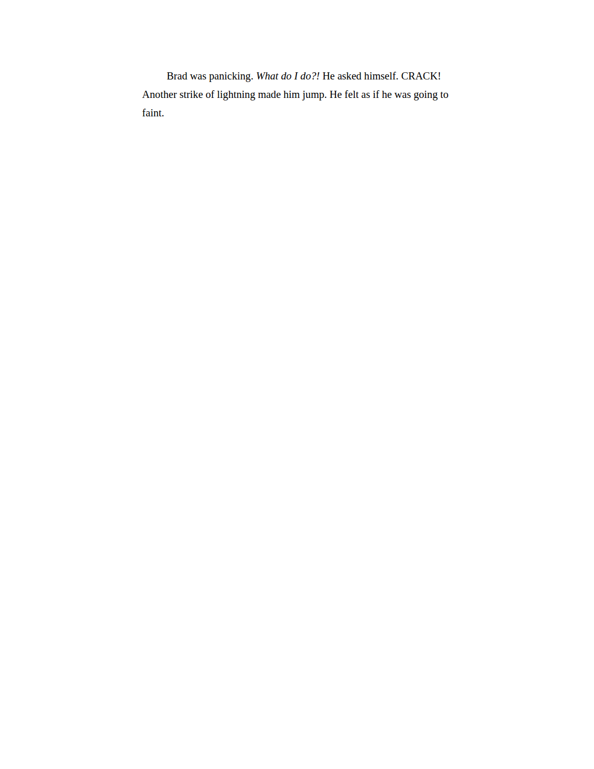Brad was panicking. What do I do?! He asked himself. CRACK! Another strike of lightning made him jump. He felt as if he was going to faint.